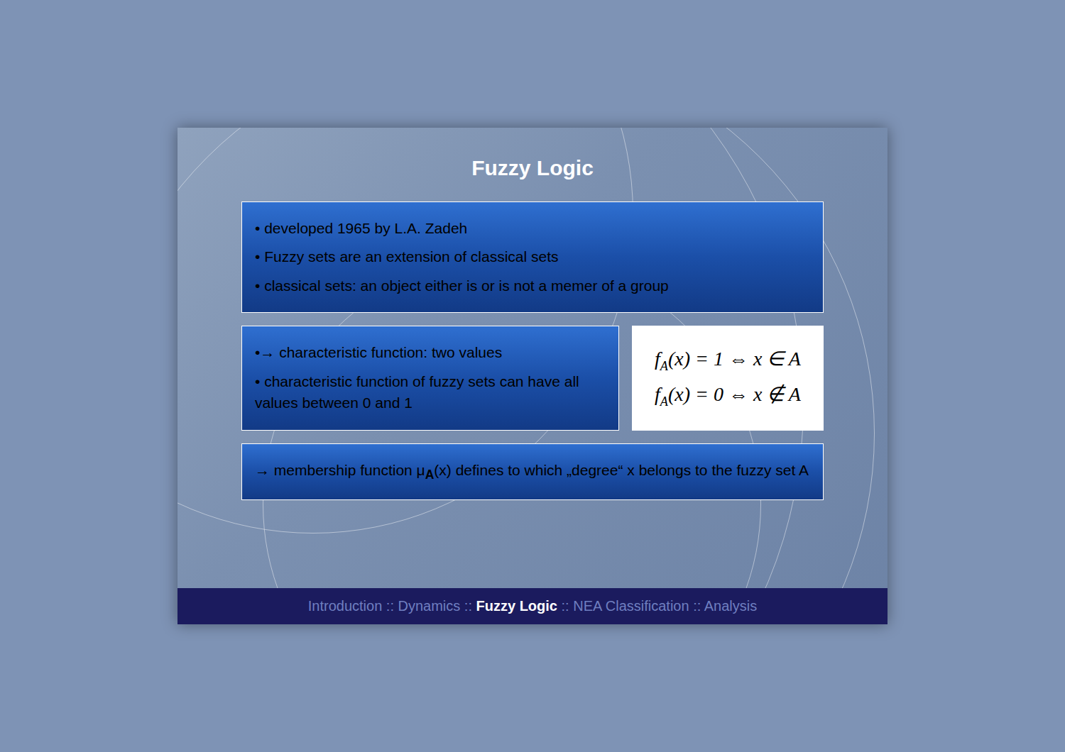Fuzzy Logic
• developed 1965 by L.A. Zadeh
• Fuzzy sets are an extension of classical sets
• classical sets: an object either is or is not a memer of a group
•→ characteristic function: two values
• characteristic function of fuzzy sets can have all values between 0 and 1
fA(x) = 1 ⇔ x ∈ A
fA(x) = 0 ⇔ x ∉ A
→ membership function μA(x) defines to which „degree“ x belongs to the fuzzy set A
Introduction :: Dynamics :: Fuzzy Logic :: NEA Classification :: Analysis